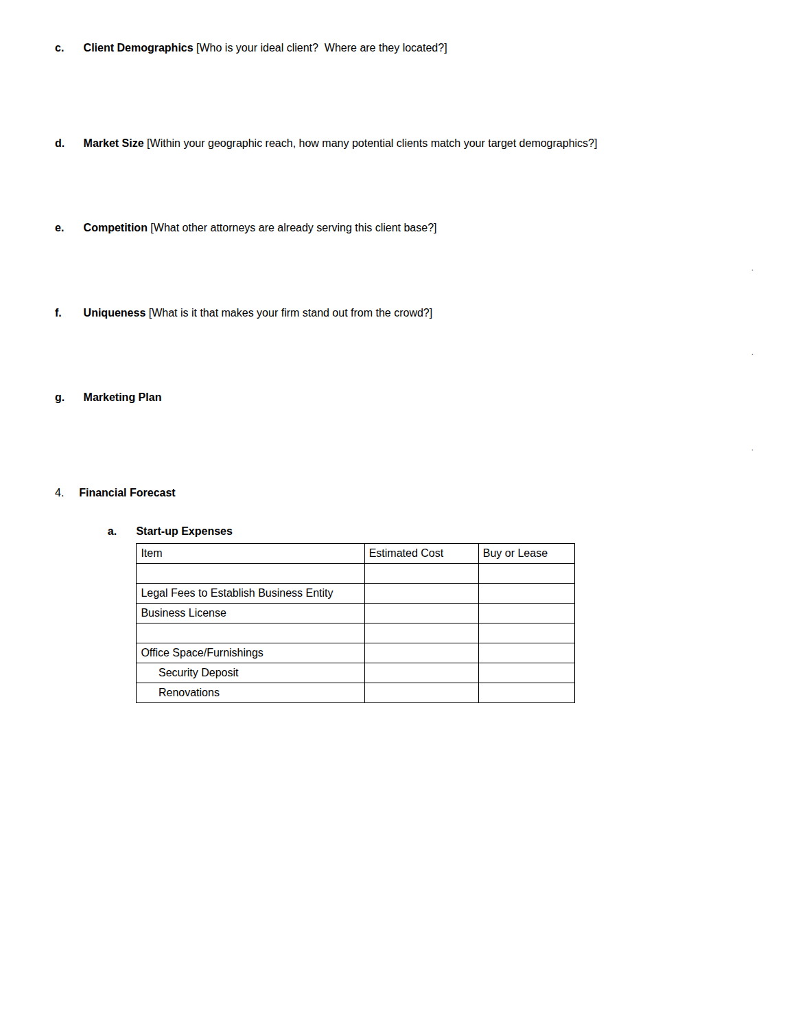c. Client Demographics [Who is your ideal client? Where are they located?]
d. Market Size [Within your geographic reach, how many potential clients match your target demographics?]
e. Competition [What other attorneys are already serving this client base?] .
f. Uniqueness [What is it that makes your firm stand out from the crowd?] .
g. Marketing Plan .
4. Financial Forecast
a. Start-up Expenses
| Item | Estimated Cost | Buy or Lease |
| --- | --- | --- |
| Legal Fees to Establish Business Entity | | |
| Business License | | |
| Office Space/Furnishings | | |
| Security Deposit | | |
| Renovations | | |